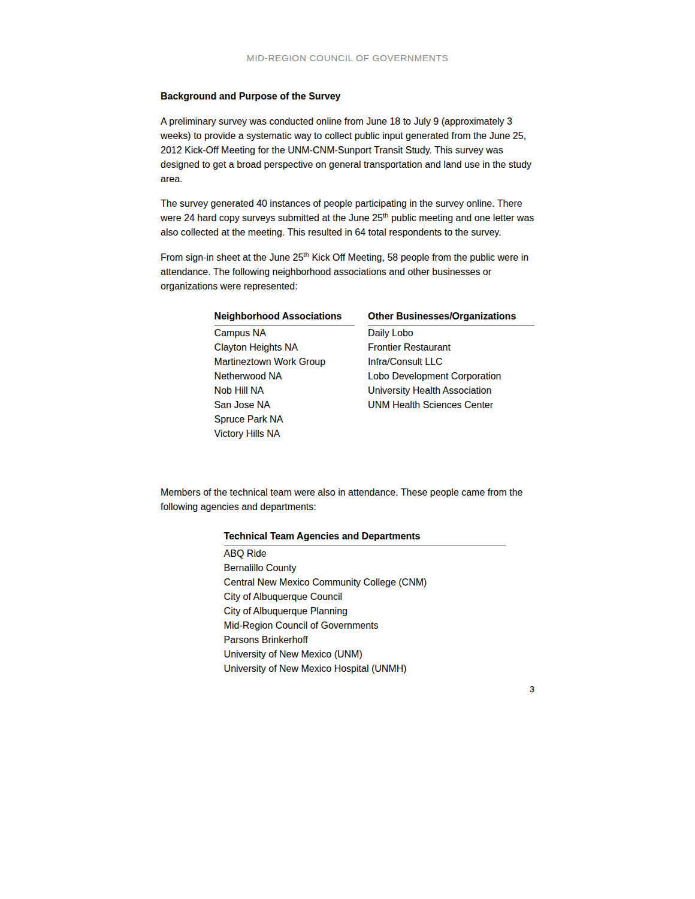MID-REGION COUNCIL OF GOVERNMENTS
Background and Purpose of the Survey
A preliminary survey was conducted online from June 18 to July 9 (approximately 3 weeks) to provide a systematic way to collect public input generated from the June 25, 2012 Kick-Off Meeting for the UNM-CNM-Sunport Transit Study. This survey was designed to get a broad perspective on general transportation and land use in the study area.
The survey generated 40 instances of people participating in the survey online. There were 24 hard copy surveys submitted at the June 25th public meeting and one letter was also collected at the meeting. This resulted in 64 total respondents to the survey.
From sign-in sheet at the June 25th Kick Off Meeting, 58 people from the public were in attendance. The following neighborhood associations and other businesses or organizations were represented:
| Neighborhood Associations Campus NA Clayton Heights NA Martineztown Work Group Netherwood NA Nob Hill NA San Jose NA Spruce Park NA Victory Hills NA | Other Businesses/Organizations Daily Lobo Frontier Restaurant Infra/Consult LLC Lobo Development Corporation University Health Association UNM Health Sciences Center |
Members of the technical team were also in attendance. These people came from the following agencies and departments:
Technical Team Agencies and Departments
ABQ Ride
Bernalillo County
Central New Mexico Community College (CNM)
City of Albuquerque Council
City of Albuquerque Planning
Mid-Region Council of Governments
Parsons Brinkerhoff
University of New Mexico (UNM)
University of New Mexico Hospital (UNMH)
3